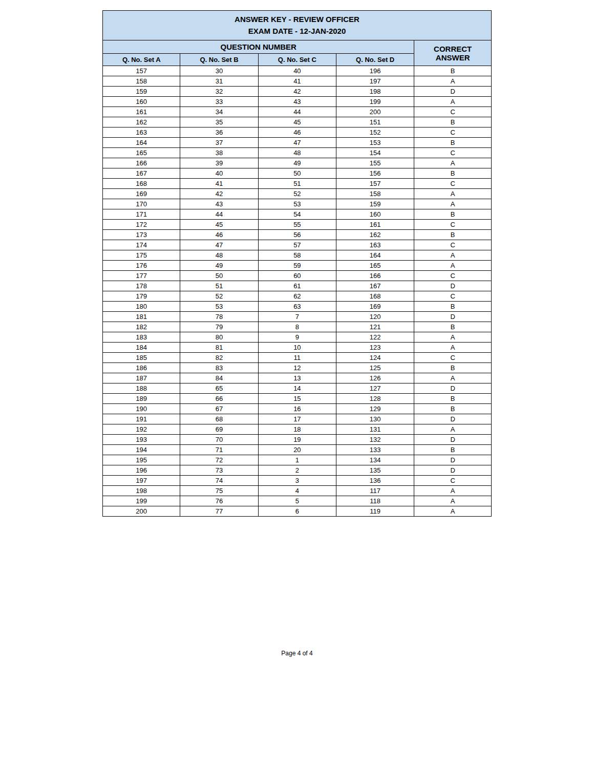| ANSWER KEY - REVIEW OFFICER EXAM DATE - 12-JAN-2020 |
| --- |
| QUESTION NUMBER | CORRECT ANSWER |
| Q. No. Set A | Q. No. Set B | Q. No. Set C | Q. No. Set D |
| 157 | 30 | 40 | 196 | B |
| 158 | 31 | 41 | 197 | A |
| 159 | 32 | 42 | 198 | D |
| 160 | 33 | 43 | 199 | A |
| 161 | 34 | 44 | 200 | C |
| 162 | 35 | 45 | 151 | B |
| 163 | 36 | 46 | 152 | C |
| 164 | 37 | 47 | 153 | B |
| 165 | 38 | 48 | 154 | C |
| 166 | 39 | 49 | 155 | A |
| 167 | 40 | 50 | 156 | B |
| 168 | 41 | 51 | 157 | C |
| 169 | 42 | 52 | 158 | A |
| 170 | 43 | 53 | 159 | A |
| 171 | 44 | 54 | 160 | B |
| 172 | 45 | 55 | 161 | C |
| 173 | 46 | 56 | 162 | B |
| 174 | 47 | 57 | 163 | C |
| 175 | 48 | 58 | 164 | A |
| 176 | 49 | 59 | 165 | A |
| 177 | 50 | 60 | 166 | C |
| 178 | 51 | 61 | 167 | D |
| 179 | 52 | 62 | 168 | C |
| 180 | 53 | 63 | 169 | B |
| 181 | 78 | 7 | 120 | D |
| 182 | 79 | 8 | 121 | B |
| 183 | 80 | 9 | 122 | A |
| 184 | 81 | 10 | 123 | A |
| 185 | 82 | 11 | 124 | C |
| 186 | 83 | 12 | 125 | B |
| 187 | 84 | 13 | 126 | A |
| 188 | 65 | 14 | 127 | D |
| 189 | 66 | 15 | 128 | B |
| 190 | 67 | 16 | 129 | B |
| 191 | 68 | 17 | 130 | D |
| 192 | 69 | 18 | 131 | A |
| 193 | 70 | 19 | 132 | D |
| 194 | 71 | 20 | 133 | B |
| 195 | 72 | 1 | 134 | D |
| 196 | 73 | 2 | 135 | D |
| 197 | 74 | 3 | 136 | C |
| 198 | 75 | 4 | 117 | A |
| 199 | 76 | 5 | 118 | A |
| 200 | 77 | 6 | 119 | A |
Page 4 of 4